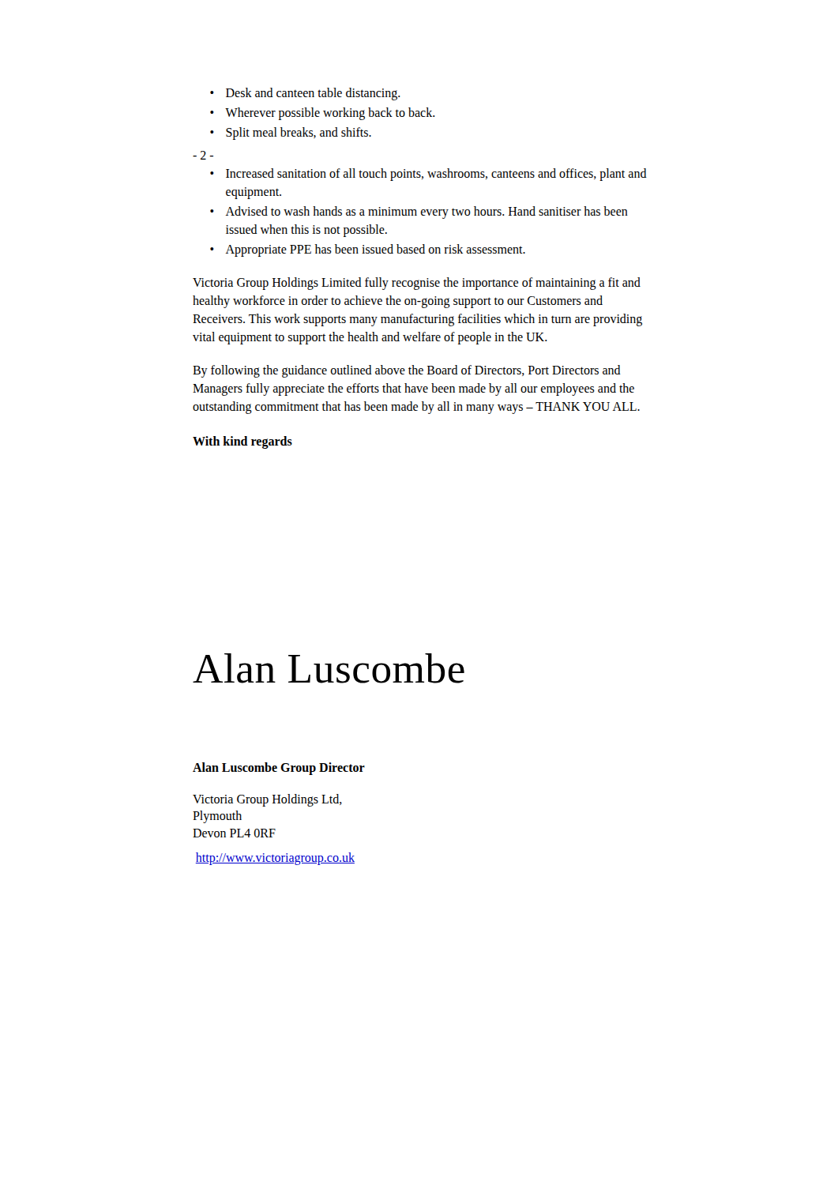Desk and canteen table distancing.
Wherever possible working back to back.
Split meal breaks, and shifts.
- 2 -
Increased sanitation of all touch points, washrooms, canteens and offices, plant and equipment.
Advised to wash hands as a minimum every two hours. Hand sanitiser has been issued when this is not possible.
Appropriate PPE has been issued based on risk assessment.
Victoria Group Holdings Limited fully recognise the importance of maintaining a fit and healthy workforce in order to achieve the on-going support to our Customers and Receivers. This work supports many manufacturing facilities which in turn are providing vital equipment to support the health and welfare of people in the UK.
By following the guidance outlined above the Board of Directors, Port Directors and Managers fully appreciate the efforts that have been made by all our employees and the outstanding commitment that has been made by all in many ways – THANK YOU ALL.
With kind regards
Alan Luscombe
Alan Luscombe Group Director
Victoria Group Holdings Ltd,
Plymouth
Devon PL4 0RF
http://www.victoriagroup.co.uk